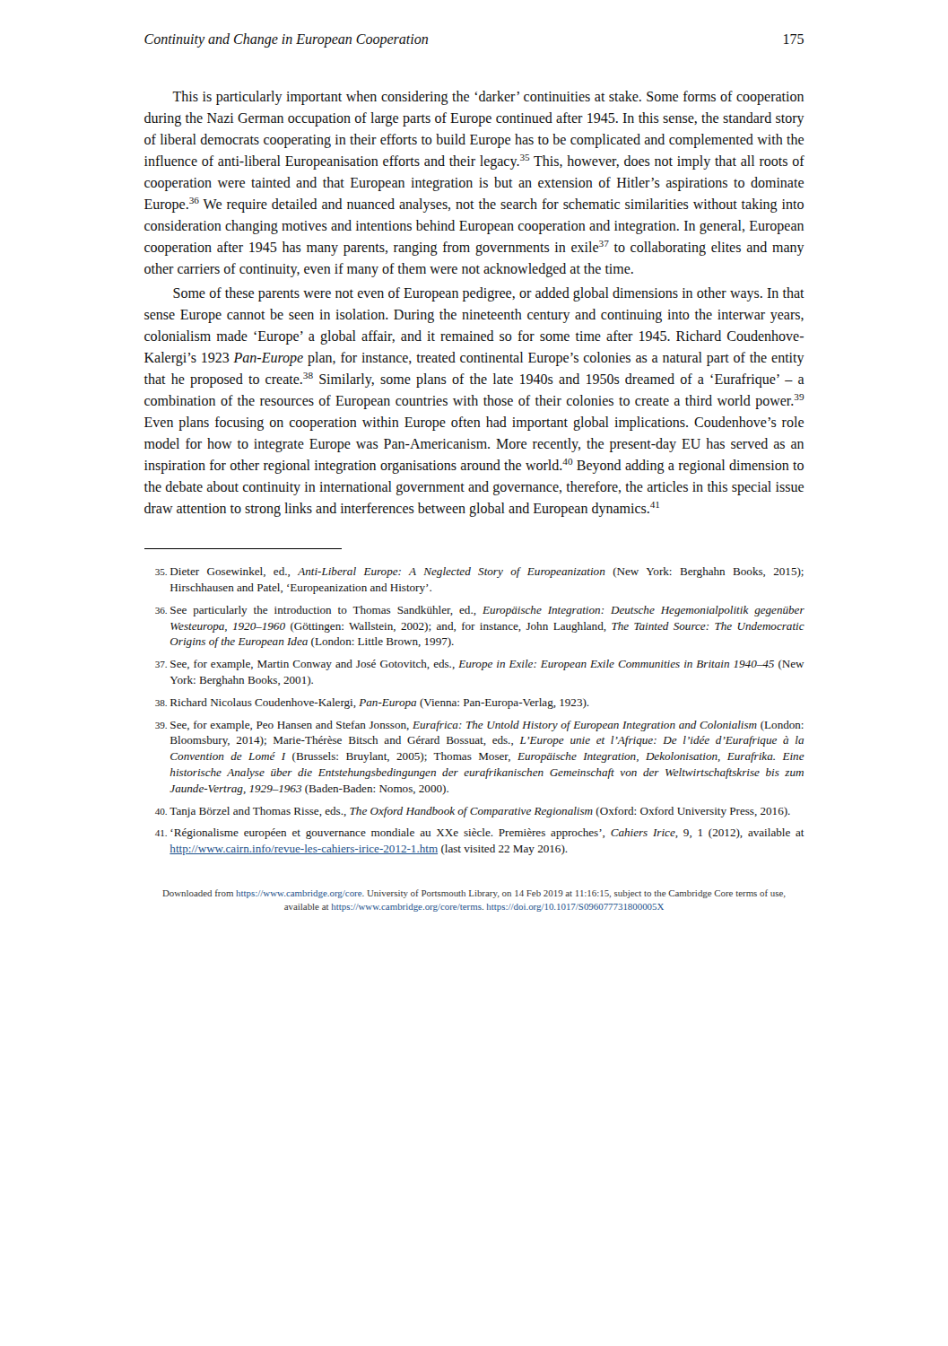Continuity and Change in European Cooperation 175
This is particularly important when considering the ‘darker’ continuities at stake. Some forms of cooperation during the Nazi German occupation of large parts of Europe continued after 1945. In this sense, the standard story of liberal democrats cooperating in their efforts to build Europe has to be complicated and complemented with the influence of anti-liberal Europeanisation efforts and their legacy.35 This, however, does not imply that all roots of cooperation were tainted and that European integration is but an extension of Hitler’s aspirations to dominate Europe.36 We require detailed and nuanced analyses, not the search for schematic similarities without taking into consideration changing motives and intentions behind European cooperation and integration. In general, European cooperation after 1945 has many parents, ranging from governments in exile37 to collaborating elites and many other carriers of continuity, even if many of them were not acknowledged at the time.
Some of these parents were not even of European pedigree, or added global dimensions in other ways. In that sense Europe cannot be seen in isolation. During the nineteenth century and continuing into the interwar years, colonialism made ‘Europe’ a global affair, and it remained so for some time after 1945. Richard Coudenhove-Kalergi’s 1923 Pan-Europe plan, for instance, treated continental Europe’s colonies as a natural part of the entity that he proposed to create.38 Similarly, some plans of the late 1940s and 1950s dreamed of a ‘Eurafrique’ – a combination of the resources of European countries with those of their colonies to create a third world power.39 Even plans focusing on cooperation within Europe often had important global implications. Coudenhove’s role model for how to integrate Europe was Pan-Americanism. More recently, the present-day EU has served as an inspiration for other regional integration organisations around the world.40 Beyond adding a regional dimension to the debate about continuity in international government and governance, therefore, the articles in this special issue draw attention to strong links and interferences between global and European dynamics.41
Dieter Gosewinkel, ed., Anti-Liberal Europe: A Neglected Story of Europeanization (New York: Berghahn Books, 2015); Hirschhausen and Patel, ‘Europeanization and History’.
See particularly the introduction to Thomas Sandkühler, ed., Europäische Integration: Deutsche Hegemonialpolitik gegenüber Westeuropa, 1920–1960 (Göttingen: Wallstein, 2002); and, for instance, John Laughland, The Tainted Source: The Undemocratic Origins of the European Idea (London: Little Brown, 1997).
See, for example, Martin Conway and José Gotovitch, eds., Europe in Exile: European Exile Communities in Britain 1940–45 (New York: Berghahn Books, 2001).
Richard Nicolaus Coudenhove-Kalergi, Pan-Europa (Vienna: Pan-Europa-Verlag, 1923).
See, for example, Peo Hansen and Stefan Jonsson, Eurafrica: The Untold History of European Integration and Colonialism (London: Bloomsbury, 2014); Marie-Thérèse Bitsch and Gérard Bossuat, eds., L’Europe unie et l’Afrique: De l’idée d’Eurafrique à la Convention de Lomé I (Brussels: Bruylant, 2005); Thomas Moser, Europäische Integration, Dekolonisation, Eurafrika. Eine historische Analyse über die Entstehungsbedingungen der eurafrikanischen Gemeinschaft von der Weltwirtschaftskrise bis zum Jaunde-Vertrag, 1929–1963 (Baden-Baden: Nomos, 2000).
Tanja Börzel and Thomas Risse, eds., The Oxford Handbook of Comparative Regionalism (Oxford: Oxford University Press, 2016).
‘Régionalisme européen et gouvernance mondiale au XXe siècle. Premières approches’, Cahiers Irice, 9, 1 (2012), available at http://www.cairn.info/revue-les-cahiers-irice-2012-1.htm (last visited 22 May 2016).
Downloaded from https://www.cambridge.org/core. University of Portsmouth Library, on 14 Feb 2019 at 11:16:15, subject to the Cambridge Core terms of use, available at https://www.cambridge.org/core/terms. https://doi.org/10.1017/S096077731800005X